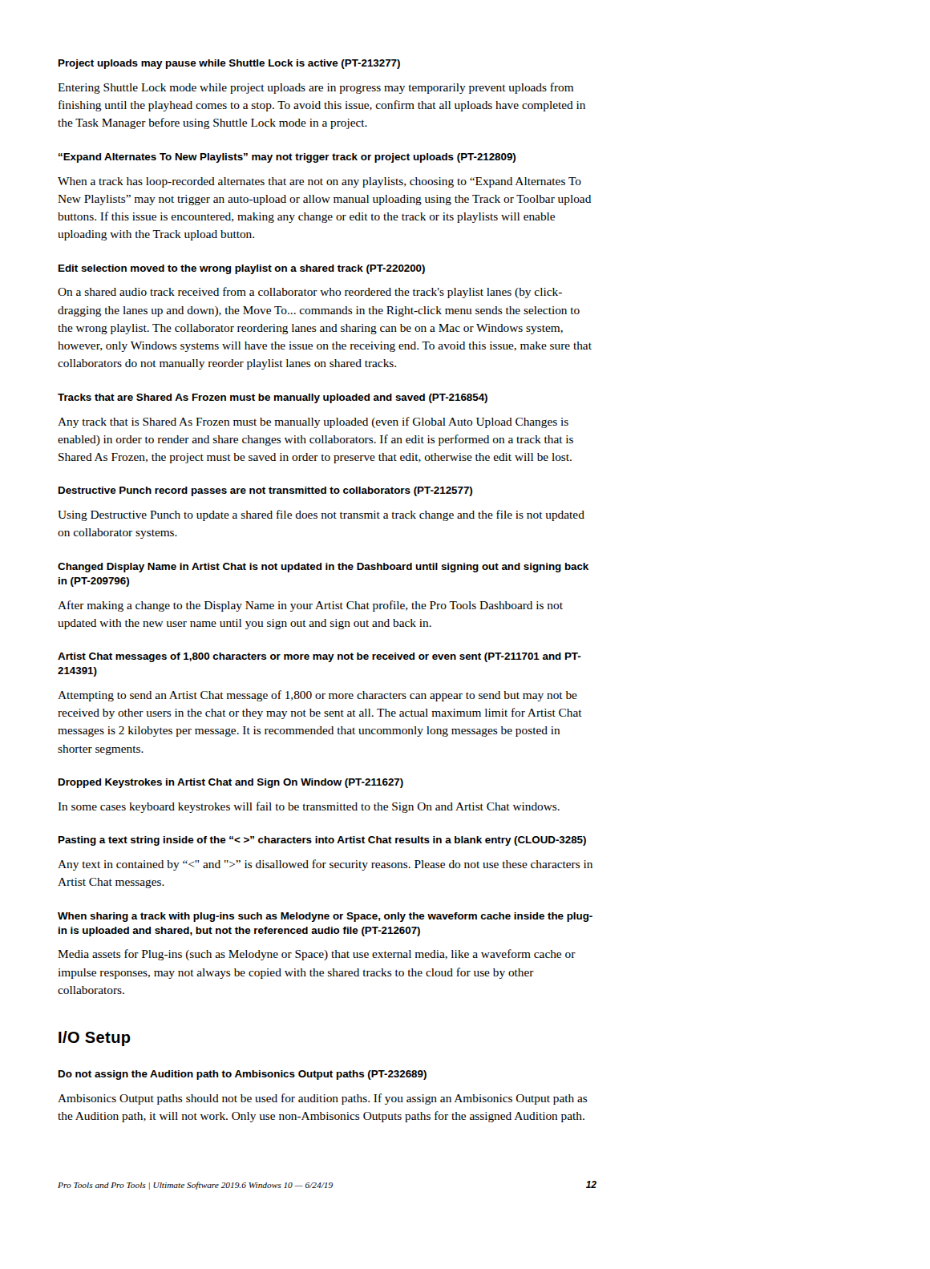Project uploads may pause while Shuttle Lock is active (PT-213277)
Entering Shuttle Lock mode while project uploads are in progress may temporarily prevent uploads from finishing until the playhead comes to a stop. To avoid this issue, confirm that all uploads have completed in the Task Manager before using Shuttle Lock mode in a project.
“Expand Alternates To New Playlists” may not trigger track or project uploads (PT-212809)
When a track has loop-recorded alternates that are not on any playlists, choosing to “Expand Alternates To New Playlists” may not trigger an auto-upload or allow manual uploading using the Track or Toolbar upload buttons. If this issue is encountered, making any change or edit to the track or its playlists will enable uploading with the Track upload button.
Edit selection moved to the wrong playlist on a shared track (PT-220200)
On a shared audio track received from a collaborator who reordered the track's playlist lanes (by click-dragging the lanes up and down), the Move To... commands in the Right-click menu sends the selection to the wrong playlist. The collaborator reordering lanes and sharing can be on a Mac or Windows system, however, only Windows systems will have the issue on the receiving end. To avoid this issue, make sure that collaborators do not manually reorder playlist lanes on shared tracks.
Tracks that are Shared As Frozen must be manually uploaded and saved (PT-216854)
Any track that is Shared As Frozen must be manually uploaded (even if Global Auto Upload Changes is enabled) in order to render and share changes with collaborators. If an edit is performed on a track that is Shared As Frozen, the project must be saved in order to preserve that edit, otherwise the edit will be lost.
Destructive Punch record passes are not transmitted to collaborators (PT-212577)
Using Destructive Punch to update a shared file does not transmit a track change and the file is not updated on collaborator systems.
Changed Display Name in Artist Chat is not updated in the Dashboard until signing out and signing back in (PT-209796)
After making a change to the Display Name in your Artist Chat profile, the Pro Tools Dashboard is not updated with the new user name until you sign out and sign out and back in.
Artist Chat messages of 1,800 characters or more may not be received or even sent (PT-211701 and PT-214391)
Attempting to send an Artist Chat message of 1,800 or more characters can appear to send but may not be received by other users in the chat or they may not be sent at all. The actual maximum limit for Artist Chat messages is 2 kilobytes per message. It is recommended that uncommonly long messages be posted in shorter segments.
Dropped Keystrokes in Artist Chat and Sign On Window (PT-211627)
In some cases keyboard keystrokes will fail to be transmitted to the Sign On and Artist Chat windows.
Pasting a text string inside of the “< >” characters into Artist Chat results in a blank entry (CLOUD-3285)
Any text in contained by “<" and ">” is disallowed for security reasons. Please do not use these characters in Artist Chat messages.
When sharing a track with plug-ins such as Melodyne or Space, only the waveform cache inside the plug-in is uploaded and shared, but not the referenced audio file (PT-212607)
Media assets for Plug-ins (such as Melodyne or Space) that use external media, like a waveform cache or impulse responses, may not always be copied with the shared tracks to the cloud for use by other collaborators.
I/O Setup
Do not assign the Audition path to Ambisonics Output paths (PT-232689)
Ambisonics Output paths should not be used for audition paths. If you assign an Ambisonics Output path as the Audition path, it will not work. Only use non-Ambisonics Outputs paths for the assigned Audition path.
Pro Tools and Pro Tools | Ultimate Software 2019.6 Windows 10 — 6/24/19 12